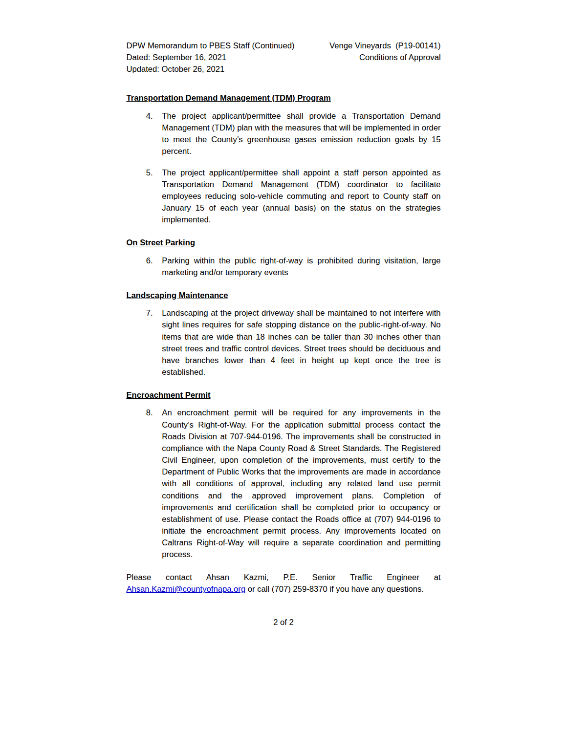DPW Memorandum to PBES Staff (Continued)
Venge Vineyards (P19-00141)
Dated: September 16, 2021
Conditions of Approval
Updated: October 26, 2021
Transportation Demand Management (TDM) Program
4. The project applicant/permittee shall provide a Transportation Demand Management (TDM) plan with the measures that will be implemented in order to meet the County’s greenhouse gases emission reduction goals by 15 percent.
5. The project applicant/permittee shall appoint a staff person appointed as Transportation Demand Management (TDM) coordinator to facilitate employees reducing solo-vehicle commuting and report to County staff on January 15 of each year (annual basis) on the status on the strategies implemented.
On Street Parking
6. Parking within the public right-of-way is prohibited during visitation, large marketing and/or temporary events
Landscaping Maintenance
7. Landscaping at the project driveway shall be maintained to not interfere with sight lines requires for safe stopping distance on the public-right-of-way. No items that are wide than 18 inches can be taller than 30 inches other than street trees and traffic control devices. Street trees should be deciduous and have branches lower than 4 feet in height up kept once the tree is established.
Encroachment Permit
8. An encroachment permit will be required for any improvements in the County’s Right-of-Way. For the application submittal process contact the Roads Division at 707-944-0196. The improvements shall be constructed in compliance with the Napa County Road & Street Standards. The Registered Civil Engineer, upon completion of the improvements, must certify to the Department of Public Works that the improvements are made in accordance with all conditions of approval, including any related land use permit conditions and the approved improvement plans. Completion of improvements and certification shall be completed prior to occupancy or establishment of use. Please contact the Roads office at (707) 944-0196 to initiate the encroachment permit process. Any improvements located on Caltrans Right-of-Way will require a separate coordination and permitting process.
Please contact Ahsan Kazmi, P.E. Senior Traffic Engineer at Ahsan.Kazmi@countyofnapa.org or call (707) 259-8370 if you have any questions.
2 of 2